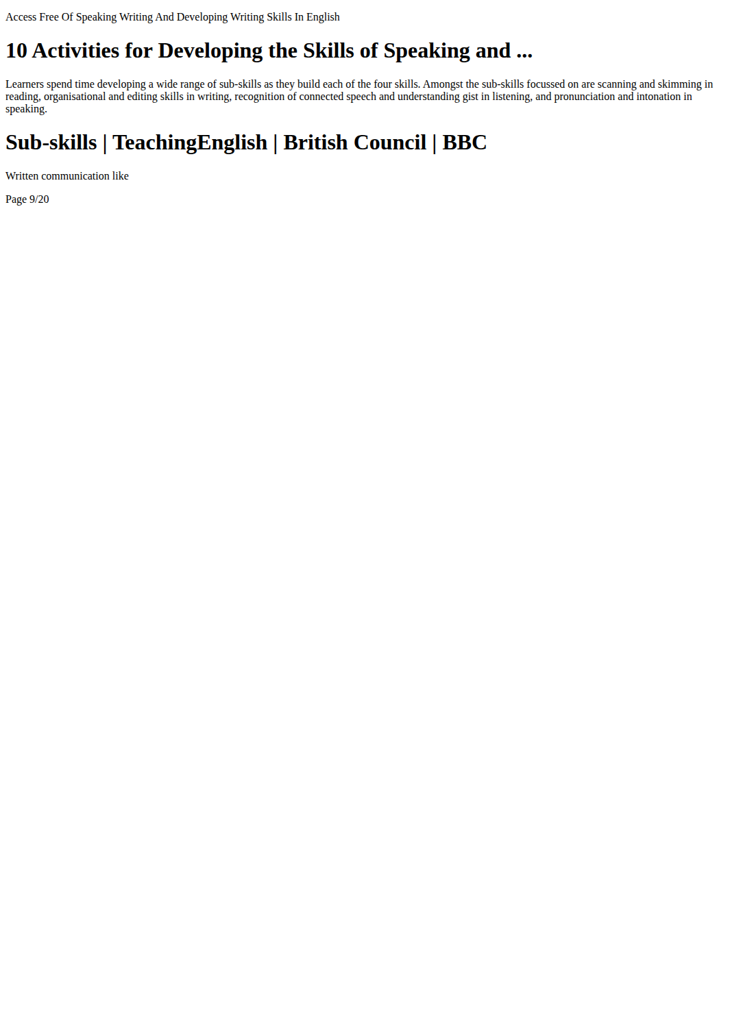Access Free Of Speaking Writing And Developing Writing Skills In English
10 Activities for Developing the Skills of Speaking and ...
Learners spend time developing a wide range of sub-skills as they build each of the four skills. Amongst the sub-skills focussed on are scanning and skimming in reading, organisational and editing skills in writing, recognition of connected speech and understanding gist in listening, and pronunciation and intonation in speaking.
Sub-skills | TeachingEnglish | British Council | BBC
Written communication like
Page 9/20